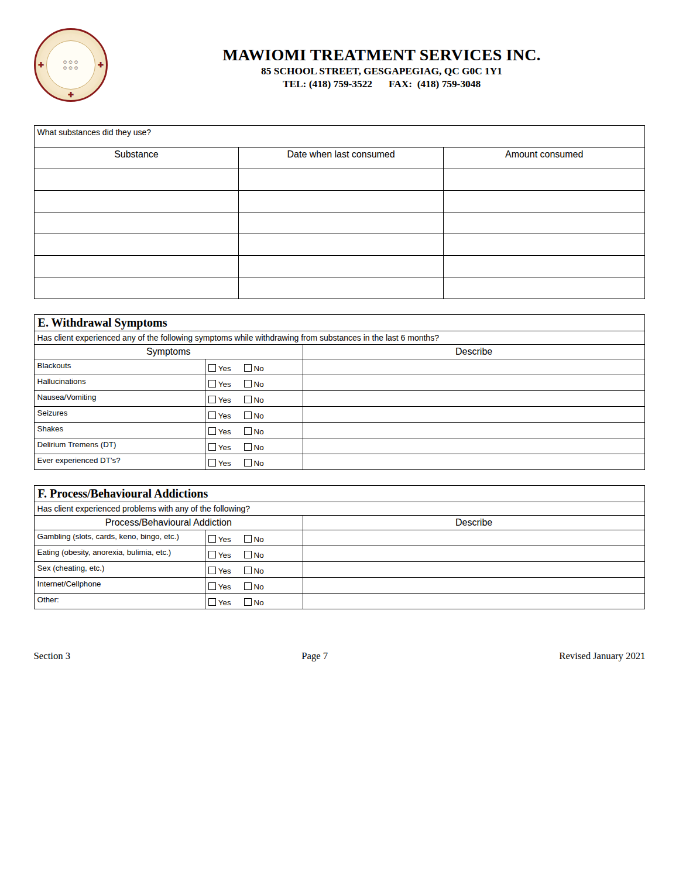☺☺☺
☺☺☺
✚
✚
✚
MAWIOMI TREATMENT SERVICES INC.
85 SCHOOL STREET, GESGAPEGIAG, QC G0C 1Y1
TEL: (418) 759-3522 FAX: (418) 759-3048
| What substances did they use? |
| Substance | Date when last consumed | Amount consumed |
| E. Withdrawal Symptoms |
| Has client experienced any of the following symptoms while withdrawing from substances in the last 6 months? |
| Symptoms | Describe |
| Blackouts | Yes No | |
| Hallucinations | Yes No | |
| Nausea/Vomiting | Yes No | |
| Seizures | Yes No | |
| Shakes | Yes No | |
| Delirium Tremens (DT) | Yes No | |
| Ever experienced DT’s? | Yes No | |
| F. Process/Behavioural Addictions |
| Has client experienced problems with any of the following? |
| Process/Behavioural Addiction | Describe |
| Gambling (slots, cards, keno, bingo, etc.) | Yes No | |
| Eating (obesity, anorexia, bulimia, etc.) | Yes No | |
| Sex (cheating, etc.) | Yes No | |
| Internet/Cellphone | Yes No | |
| Other: | Yes No | |
Section 3
Page 7
Revised January 2021